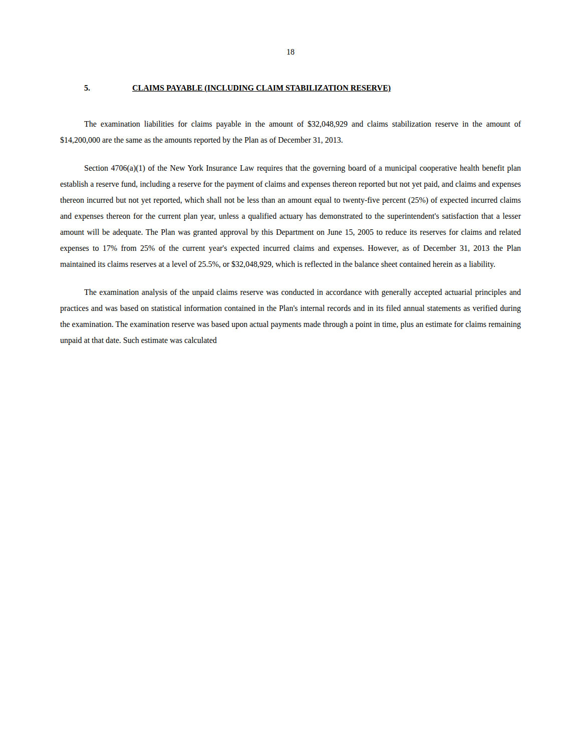18
5. CLAIMS PAYABLE (INCLUDING CLAIM STABILIZATION RESERVE)
The examination liabilities for claims payable in the amount of $32,048,929 and claims stabilization reserve in the amount of $14,200,000 are the same as the amounts reported by the Plan as of December 31, 2013.
Section 4706(a)(1) of the New York Insurance Law requires that the governing board of a municipal cooperative health benefit plan establish a reserve fund, including a reserve for the payment of claims and expenses thereon reported but not yet paid, and claims and expenses thereon incurred but not yet reported, which shall not be less than an amount equal to twenty-five percent (25%) of expected incurred claims and expenses thereon for the current plan year, unless a qualified actuary has demonstrated to the superintendent's satisfaction that a lesser amount will be adequate. The Plan was granted approval by this Department on June 15, 2005 to reduce its reserves for claims and related expenses to 17% from 25% of the current year's expected incurred claims and expenses. However, as of December 31, 2013 the Plan maintained its claims reserves at a level of 25.5%, or $32,048,929, which is reflected in the balance sheet contained herein as a liability.
The examination analysis of the unpaid claims reserve was conducted in accordance with generally accepted actuarial principles and practices and was based on statistical information contained in the Plan's internal records and in its filed annual statements as verified during the examination. The examination reserve was based upon actual payments made through a point in time, plus an estimate for claims remaining unpaid at that date. Such estimate was calculated